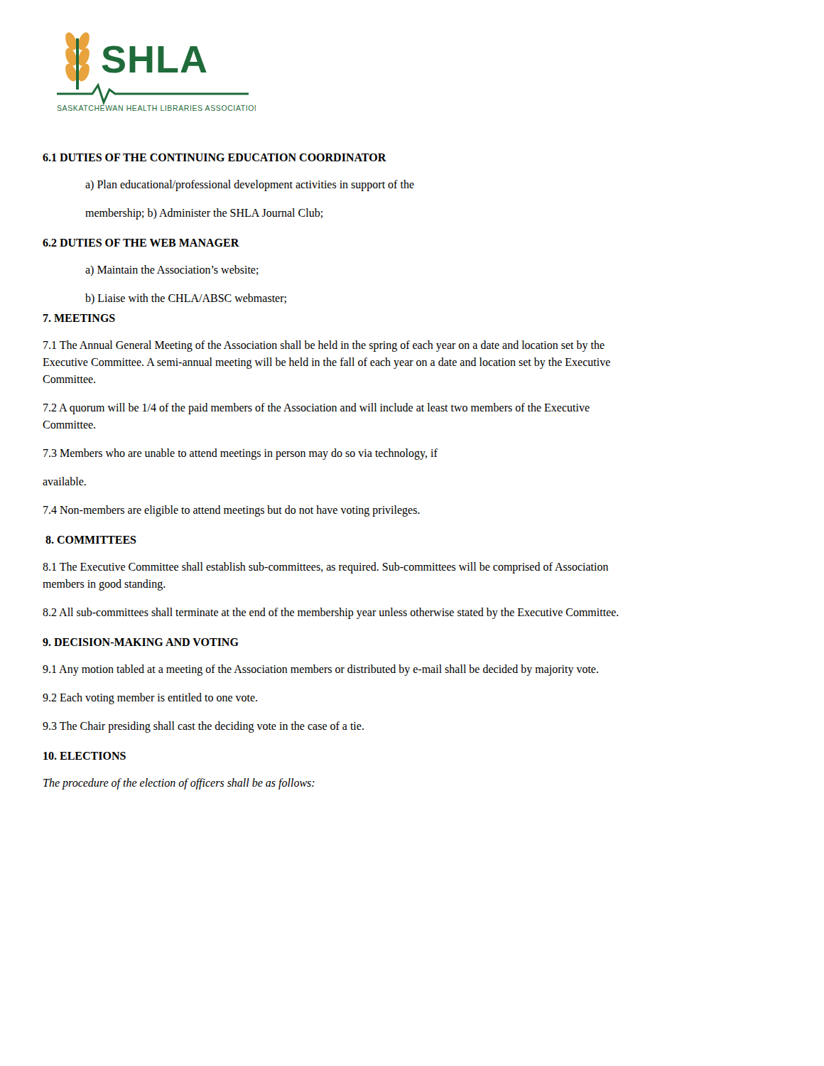SHLA SASKATCHEWAN HEALTH LIBRARIES ASSOCIATION
6.1 DUTIES OF THE CONTINUING EDUCATION COORDINATOR
a) Plan educational/professional development activities in support of the
membership; b) Administer the SHLA Journal Club;
6.2 DUTIES OF THE WEB MANAGER
a) Maintain the Association’s website;
b) Liaise with the CHLA/ABSC webmaster;
7. MEETINGS
7.1 The Annual General Meeting of the Association shall be held in the spring of each year on a date and location set by the Executive Committee. A semi-annual meeting will be held in the fall of each year on a date and location set by the Executive Committee.
7.2 A quorum will be 1/4 of the paid members of the Association and will include at least two members of the Executive Committee.
7.3 Members who are unable to attend meetings in person may do so via technology, if
available.
7.4 Non-members are eligible to attend meetings but do not have voting privileges.
8. COMMITTEES
8.1 The Executive Committee shall establish sub-committees, as required. Sub-committees will be comprised of Association members in good standing.
8.2 All sub-committees shall terminate at the end of the membership year unless otherwise stated by the Executive Committee.
9. DECISION-MAKING AND VOTING
9.1 Any motion tabled at a meeting of the Association members or distributed by e-mail shall be decided by majority vote.
9.2 Each voting member is entitled to one vote.
9.3 The Chair presiding shall cast the deciding vote in the case of a tie.
10. ELECTIONS
The procedure of the election of officers shall be as follows: